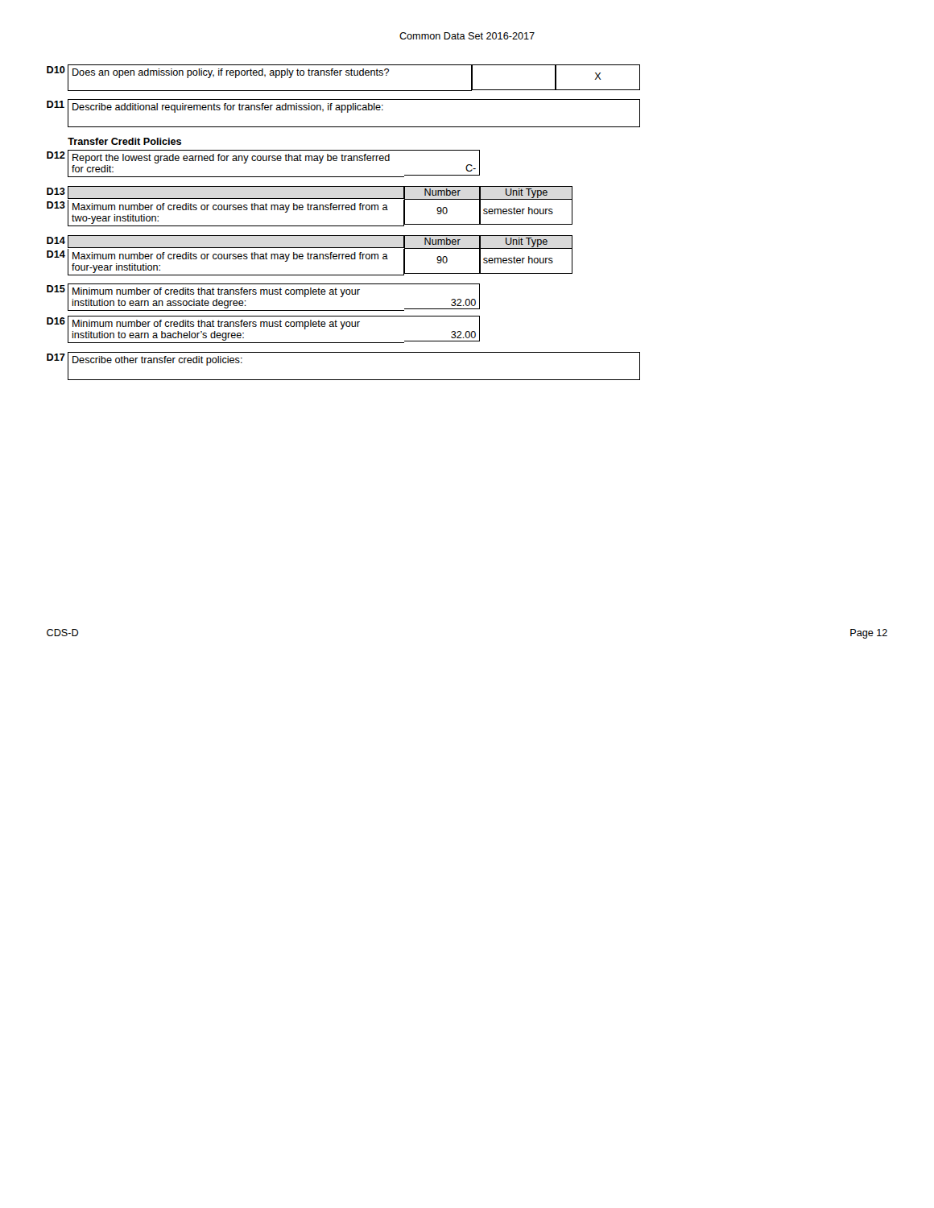Common Data Set 2016-2017
| D10 | / Does an open admission policy, if reported, apply to transfer students? / | | X | |
| D11 | Describe additional requirements for transfer admission, if applicable: | |
| | Transfer Credit Policies |
| D12 | / Report the lowest grade earned for any course that may be transferred for credit: / | C- | |
| D13 | | Number | Unit Type | |
| D13 | / Maximum number of credits or courses that may be transferred from a two-year institution: / | 90 | semester hours | |
| D14 | | Number | Unit Type | |
| D14 | / Maximum number of credits or courses that may be transferred from a four-year institution: / | 90 | semester hours | |
| D15 | / Minimum number of credits that transfers must complete at your institution to earn an associate degree: / | 32.00 | |
| D16 | / Minimum number of credits that transfers must complete at your institution to earn a bachelor’s degree: / | 32.00 | |
| D17 | Describe other transfer credit policies: | |
CDS-D
Page 12